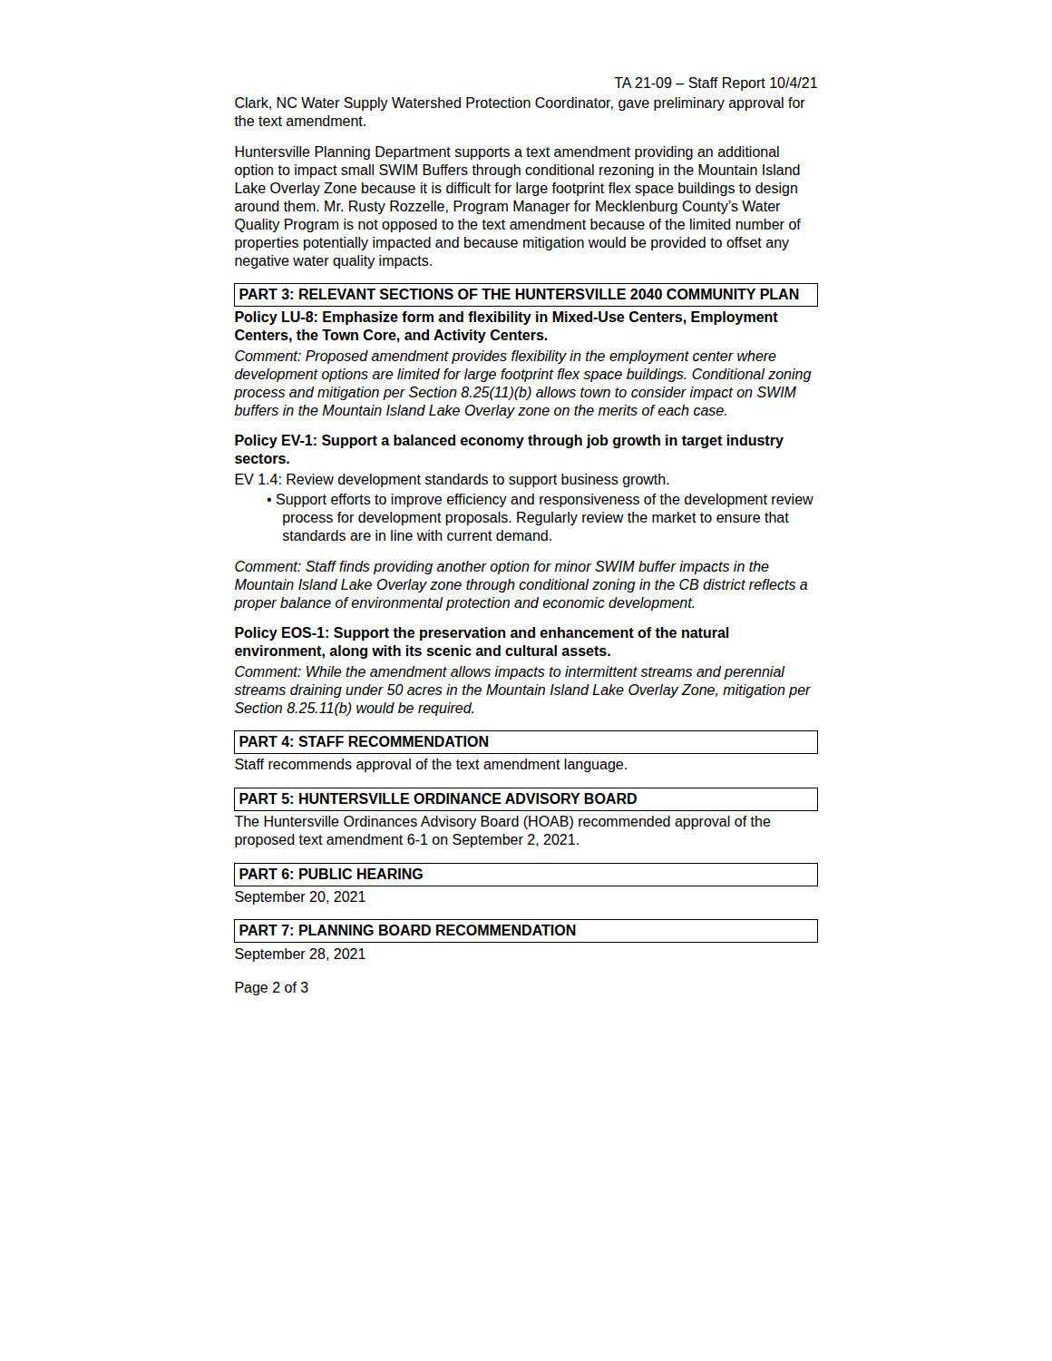TA 21-09 – Staff Report 10/4/21
Clark, NC Water Supply Watershed Protection Coordinator, gave preliminary approval for the text amendment.
Huntersville Planning Department supports a text amendment providing an additional option to impact small SWIM Buffers through conditional rezoning in the Mountain Island Lake Overlay Zone because it is difficult for large footprint flex space buildings to design around them. Mr. Rusty Rozzelle, Program Manager for Mecklenburg County’s Water Quality Program is not opposed to the text amendment because of the limited number of properties potentially impacted and because mitigation would be provided to offset any negative water quality impacts.
PART 3: RELEVANT SECTIONS OF THE HUNTERSVILLE 2040 COMMUNITY PLAN
Policy LU-8: Emphasize form and flexibility in Mixed-Use Centers, Employment Centers, the Town Core, and Activity Centers.
Comment: Proposed amendment provides flexibility in the employment center where development options are limited for large footprint flex space buildings. Conditional zoning process and mitigation per Section 8.25(11)(b) allows town to consider impact on SWIM buffers in the Mountain Island Lake Overlay zone on the merits of each case.
Policy EV-1: Support a balanced economy through job growth in target industry sectors.
EV 1.4: Review development standards to support business growth.
• Support efforts to improve efficiency and responsiveness of the development review process for development proposals. Regularly review the market to ensure that standards are in line with current demand.
Comment: Staff finds providing another option for minor SWIM buffer impacts in the Mountain Island Lake Overlay zone through conditional zoning in the CB district reflects a proper balance of environmental protection and economic development.
Policy EOS-1: Support the preservation and enhancement of the natural environment, along with its scenic and cultural assets.
Comment: While the amendment allows impacts to intermittent streams and perennial streams draining under 50 acres in the Mountain Island Lake Overlay Zone, mitigation per Section 8.25.11(b) would be required.
PART 4: STAFF RECOMMENDATION
Staff recommends approval of the text amendment language.
PART 5: HUNTERSVILLE ORDINANCE ADVISORY BOARD
The Huntersville Ordinances Advisory Board (HOAB) recommended approval of the proposed text amendment 6-1 on September 2, 2021.
PART 6: PUBLIC HEARING
September 20, 2021
PART 7: PLANNING BOARD RECOMMENDATION
September 28, 2021
Page 2 of 3